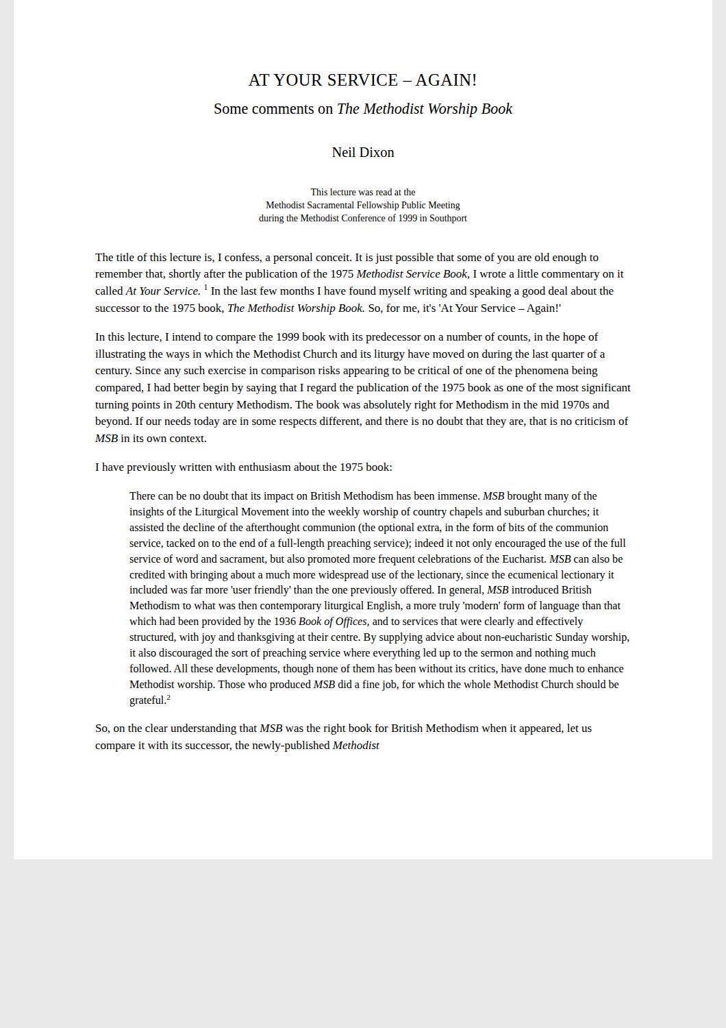AT YOUR SERVICE – AGAIN!
Some comments on The Methodist Worship Book
Neil Dixon
This lecture was read at the
Methodist Sacramental Fellowship Public Meeting
during the Methodist Conference of 1999 in Southport
The title of this lecture is, I confess, a personal conceit. It is just possible that some of you are old enough to remember that, shortly after the publication of the 1975 Methodist Service Book, I wrote a little commentary on it called At Your Service. 1 In the last few months I have found myself writing and speaking a good deal about the successor to the 1975 book, The Methodist Worship Book. So, for me, it's 'At Your Service – Again!'
In this lecture, I intend to compare the 1999 book with its predecessor on a number of counts, in the hope of illustrating the ways in which the Methodist Church and its liturgy have moved on during the last quarter of a century. Since any such exercise in comparison risks appearing to be critical of one of the phenomena being compared, I had better begin by saying that I regard the publication of the 1975 book as one of the most significant turning points in 20th century Methodism. The book was absolutely right for Methodism in the mid 1970s and beyond. If our needs today are in some respects different, and there is no doubt that they are, that is no criticism of MSB in its own context.
I have previously written with enthusiasm about the 1975 book:
There can be no doubt that its impact on British Methodism has been immense. MSB brought many of the insights of the Liturgical Movement into the weekly worship of country chapels and suburban churches; it assisted the decline of the afterthought communion (the optional extra, in the form of bits of the communion service, tacked on to the end of a full-length preaching service); indeed it not only encouraged the use of the full service of word and sacrament, but also promoted more frequent celebrations of the Eucharist. MSB can also be credited with bringing about a much more widespread use of the lectionary, since the ecumenical lectionary it included was far more 'user friendly' than the one previously offered. In general, MSB introduced British Methodism to what was then contemporary liturgical English, a more truly 'modern' form of language than that which had been provided by the 1936 Book of Offices, and to services that were clearly and effectively structured, with joy and thanksgiving at their centre. By supplying advice about non-eucharistic Sunday worship, it also discouraged the sort of preaching service where everything led up to the sermon and nothing much followed. All these developments, though none of them has been without its critics, have done much to enhance Methodist worship. Those who produced MSB did a fine job, for which the whole Methodist Church should be grateful.2
So, on the clear understanding that MSB was the right book for British Methodism when it appeared, let us compare it with its successor, the newly-published Methodist